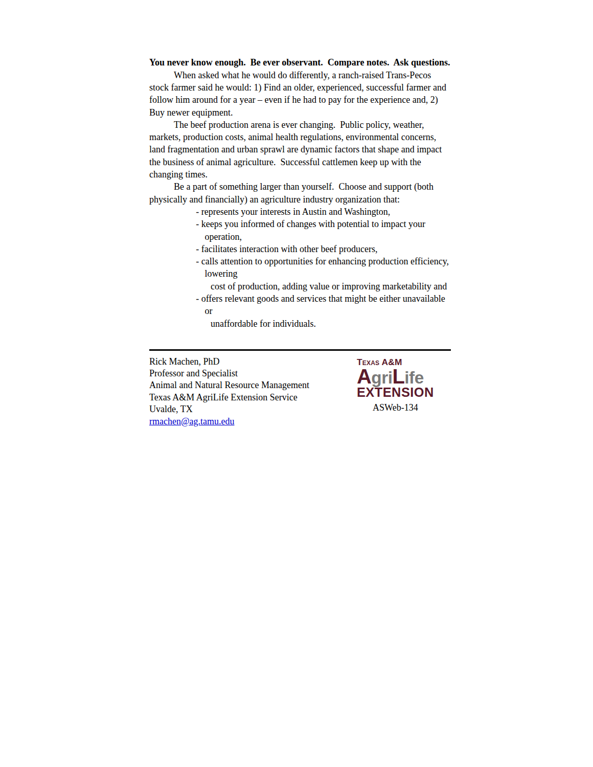You never know enough. Be ever observant. Compare notes. Ask questions.
When asked what he would do differently, a ranch-raised Trans-Pecos stock farmer said he would: 1) Find an older, experienced, successful farmer and follow him around for a year – even if he had to pay for the experience and, 2) Buy newer equipment.
The beef production arena is ever changing. Public policy, weather, markets, production costs, animal health regulations, environmental concerns, land fragmentation and urban sprawl are dynamic factors that shape and impact the business of animal agriculture. Successful cattlemen keep up with the changing times.
Be a part of something larger than yourself. Choose and support (both physically and financially) an agriculture industry organization that:
- represents your interests in Austin and Washington,
- keeps you informed of changes with potential to impact your operation,
- facilitates interaction with other beef producers,
- calls attention to opportunities for enhancing production efficiency, loweringcost of production, adding value or improving marketability and
- offers relevant goods and services that might be either unavailable orunaffordable for individuals.
Rick Machen, PhD
Professor and Specialist
Animal and Natural Resource Management
Texas A&M AgriLife Extension Service
Uvalde, TX
rmachen@ag.tamu.edu
Texas A&M
AgriLife
EXTENSION
ASWeb-134